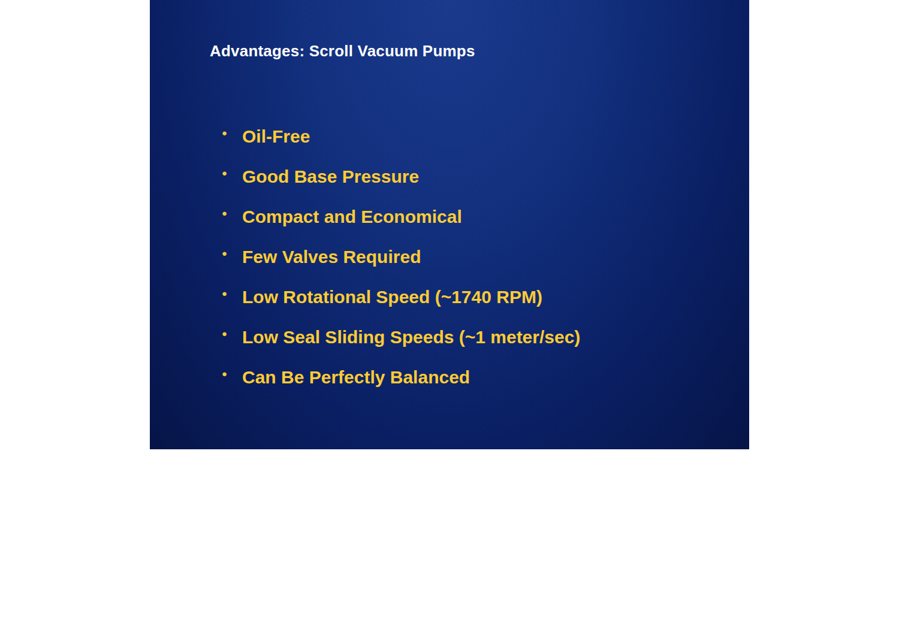Advantages: Scroll Vacuum Pumps
Oil-Free
Good Base Pressure
Compact and Economical
Few Valves Required
Low Rotational Speed (~1740 RPM)
Low Seal Sliding Speeds (~1 meter/sec)
Can Be Perfectly Balanced